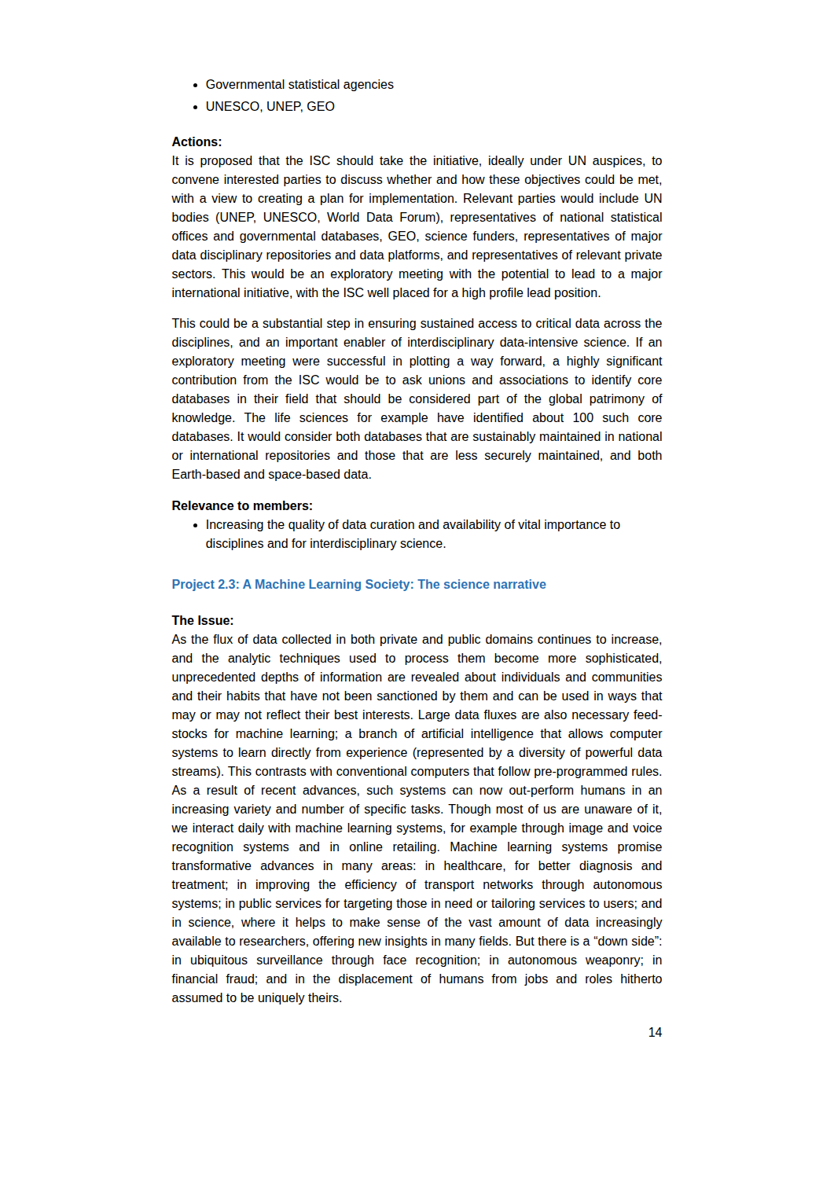Governmental statistical agencies
UNESCO, UNEP, GEO
Actions:
It is proposed that the ISC should take the initiative, ideally under UN auspices, to convene interested parties to discuss whether and how these objectives could be met, with a view to creating a plan for implementation. Relevant parties would include UN bodies (UNEP, UNESCO, World Data Forum), representatives of national statistical offices and governmental databases, GEO, science funders, representatives of major data disciplinary repositories and data platforms, and representatives of relevant private sectors. This would be an exploratory meeting with the potential to lead to a major international initiative, with the ISC well placed for a high profile lead position.
This could be a substantial step in ensuring sustained access to critical data across the disciplines, and an important enabler of interdisciplinary data-intensive science. If an exploratory meeting were successful in plotting a way forward, a highly significant contribution from the ISC would be to ask unions and associations to identify core databases in their field that should be considered part of the global patrimony of knowledge. The life sciences for example have identified about 100 such core databases. It would consider both databases that are sustainably maintained in national or international repositories and those that are less securely maintained, and both Earth-based and space-based data.
Relevance to members:
Increasing the quality of data curation and availability of vital importance to disciplines and for interdisciplinary science.
Project 2.3: A Machine Learning Society: The science narrative
The Issue:
As the flux of data collected in both private and public domains continues to increase, and the analytic techniques used to process them become more sophisticated, unprecedented depths of information are revealed about individuals and communities and their habits that have not been sanctioned by them and can be used in ways that may or may not reflect their best interests. Large data fluxes are also necessary feed-stocks for machine learning; a branch of artificial intelligence that allows computer systems to learn directly from experience (represented by a diversity of powerful data streams). This contrasts with conventional computers that follow pre-programmed rules. As a result of recent advances, such systems can now out-perform humans in an increasing variety and number of specific tasks. Though most of us are unaware of it, we interact daily with machine learning systems, for example through image and voice recognition systems and in online retailing. Machine learning systems promise transformative advances in many areas: in healthcare, for better diagnosis and treatment; in improving the efficiency of transport networks through autonomous systems; in public services for targeting those in need or tailoring services to users; and in science, where it helps to make sense of the vast amount of data increasingly available to researchers, offering new insights in many fields. But there is a “down side”: in ubiquitous surveillance through face recognition; in autonomous weaponry; in financial fraud; and in the displacement of humans from jobs and roles hitherto assumed to be uniquely theirs.
14